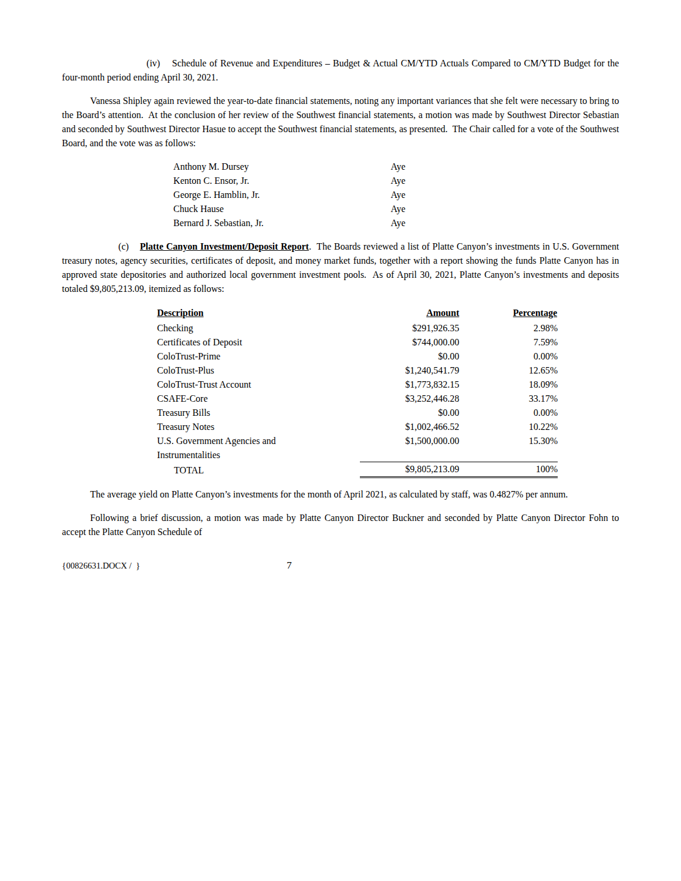(iv) Schedule of Revenue and Expenditures – Budget & Actual CM/YTD Actuals Compared to CM/YTD Budget for the four-month period ending April 30, 2021.
Vanessa Shipley again reviewed the year-to-date financial statements, noting any important variances that she felt were necessary to bring to the Board’s attention. At the conclusion of her review of the Southwest financial statements, a motion was made by Southwest Director Sebastian and seconded by Southwest Director Hasue to accept the Southwest financial statements, as presented. The Chair called for a vote of the Southwest Board, and the vote was as follows:
| Anthony M. Dursey | Aye |
| Kenton C. Ensor, Jr. | Aye |
| George E. Hamblin, Jr. | Aye |
| Chuck Hause | Aye |
| Bernard J. Sebastian, Jr. | Aye |
(c) Platte Canyon Investment/Deposit Report. The Boards reviewed a list of Platte Canyon’s investments in U.S. Government treasury notes, agency securities, certificates of deposit, and money market funds, together with a report showing the funds Platte Canyon has in approved state depositories and authorized local government investment pools. As of April 30, 2021, Platte Canyon’s investments and deposits totaled $9,805,213.09, itemized as follows:
| Description | Amount | Percentage |
| --- | --- | --- |
| Checking | $291,926.35 | 2.98% |
| Certificates of Deposit | $744,000.00 | 7.59% |
| ColoTrust-Prime | $0.00 | 0.00% |
| ColoTrust-Plus | $1,240,541.79 | 12.65% |
| ColoTrust-Trust Account | $1,773,832.15 | 18.09% |
| CSAFE-Core | $3,252,446.28 | 33.17% |
| Treasury Bills | $0.00 | 0.00% |
| Treasury Notes | $1,002,466.52 | 10.22% |
| U.S. Government Agencies and Instrumentalities | $1,500,000.00 | 15.30% |
| TOTAL | $9,805,213.09 | 100% |
The average yield on Platte Canyon’s investments for the month of April 2021, as calculated by staff, was 0.4827% per annum.
Following a brief discussion, a motion was made by Platte Canyon Director Buckner and seconded by Platte Canyon Director Fohn to accept the Platte Canyon Schedule of
{00826631.DOCX / } 7